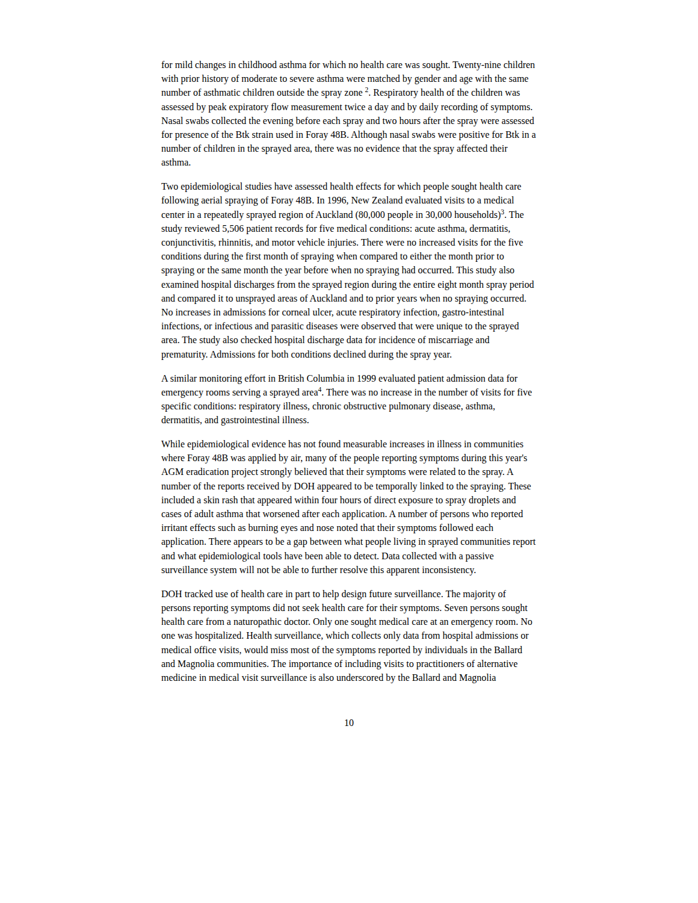for mild changes in childhood asthma for which no health care was sought. Twenty-nine children with prior history of moderate to severe asthma were matched by gender and age with the same number of asthmatic children outside the spray zone 2. Respiratory health of the children was assessed by peak expiratory flow measurement twice a day and by daily recording of symptoms. Nasal swabs collected the evening before each spray and two hours after the spray were assessed for presence of the Btk strain used in Foray 48B. Although nasal swabs were positive for Btk in a number of children in the sprayed area, there was no evidence that the spray affected their asthma.
Two epidemiological studies have assessed health effects for which people sought health care following aerial spraying of Foray 48B. In 1996, New Zealand evaluated visits to a medical center in a repeatedly sprayed region of Auckland (80,000 people in 30,000 households)3. The study reviewed 5,506 patient records for five medical conditions: acute asthma, dermatitis, conjunctivitis, rhinnitis, and motor vehicle injuries. There were no increased visits for the five conditions during the first month of spraying when compared to either the month prior to spraying or the same month the year before when no spraying had occurred. This study also examined hospital discharges from the sprayed region during the entire eight month spray period and compared it to unsprayed areas of Auckland and to prior years when no spraying occurred. No increases in admissions for corneal ulcer, acute respiratory infection, gastro-intestinal infections, or infectious and parasitic diseases were observed that were unique to the sprayed area. The study also checked hospital discharge data for incidence of miscarriage and prematurity. Admissions for both conditions declined during the spray year.
A similar monitoring effort in British Columbia in 1999 evaluated patient admission data for emergency rooms serving a sprayed area4. There was no increase in the number of visits for five specific conditions: respiratory illness, chronic obstructive pulmonary disease, asthma, dermatitis, and gastrointestinal illness.
While epidemiological evidence has not found measurable increases in illness in communities where Foray 48B was applied by air, many of the people reporting symptoms during this year's AGM eradication project strongly believed that their symptoms were related to the spray. A number of the reports received by DOH appeared to be temporally linked to the spraying. These included a skin rash that appeared within four hours of direct exposure to spray droplets and cases of adult asthma that worsened after each application. A number of persons who reported irritant effects such as burning eyes and nose noted that their symptoms followed each application. There appears to be a gap between what people living in sprayed communities report and what epidemiological tools have been able to detect. Data collected with a passive surveillance system will not be able to further resolve this apparent inconsistency.
DOH tracked use of health care in part to help design future surveillance. The majority of persons reporting symptoms did not seek health care for their symptoms. Seven persons sought health care from a naturopathic doctor. Only one sought medical care at an emergency room. No one was hospitalized. Health surveillance, which collects only data from hospital admissions or medical office visits, would miss most of the symptoms reported by individuals in the Ballard and Magnolia communities. The importance of including visits to practitioners of alternative medicine in medical visit surveillance is also underscored by the Ballard and Magnolia
10